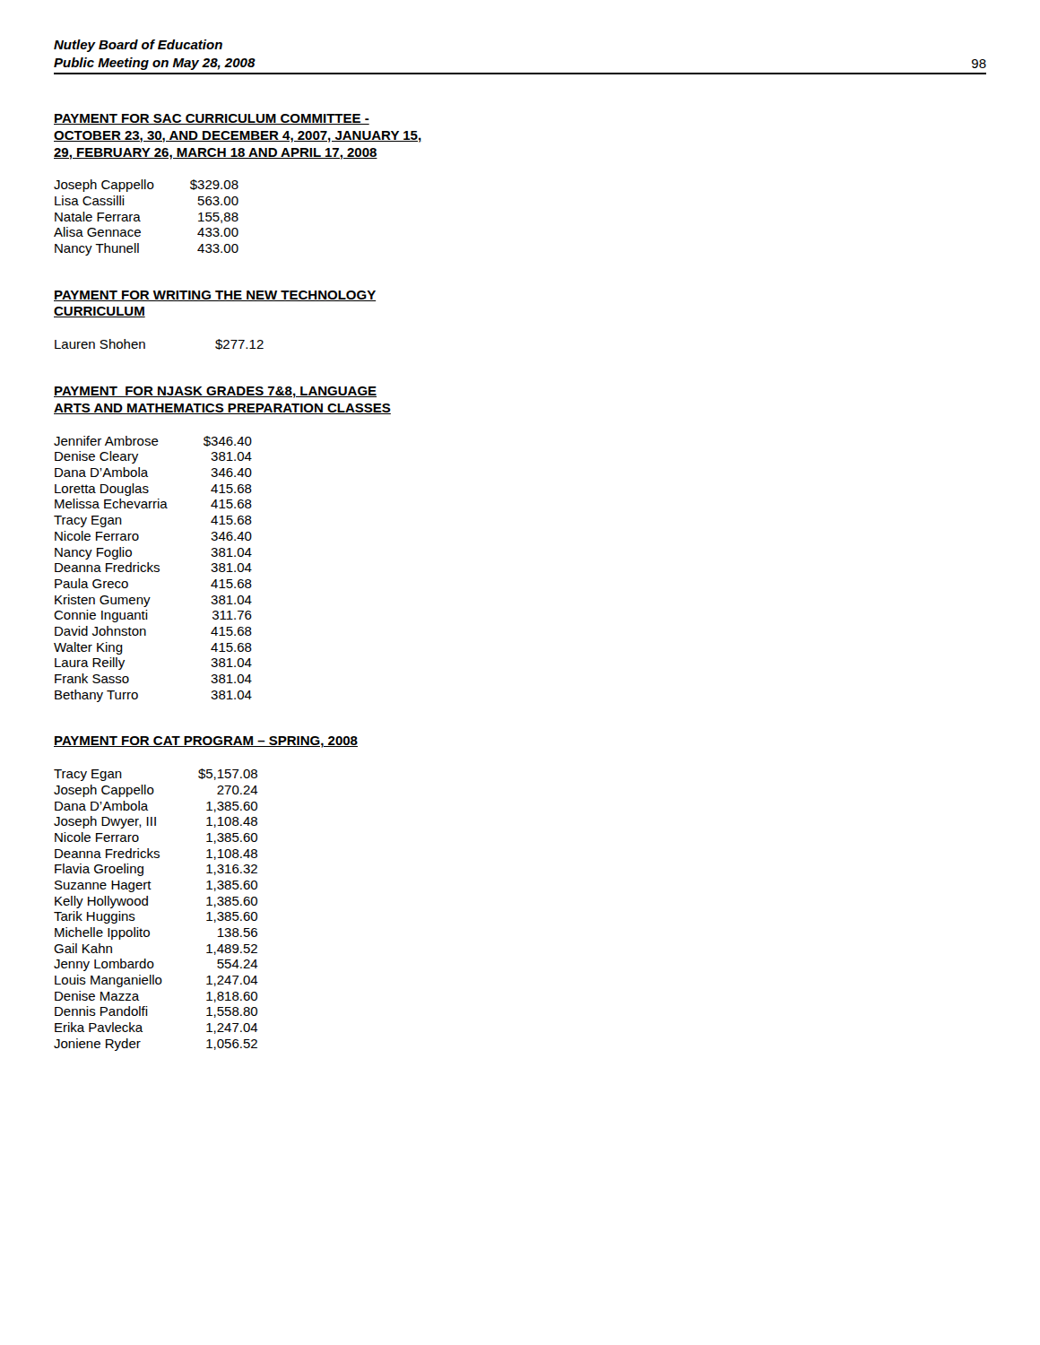Nutley Board of Education
Public Meeting on May 28, 2008
98
Payment for SAC Curriculum Committee -
October 23, 30, and December 4, 2007, January 15,
29, February 26, March 18 and April 17, 2008
| Joseph Cappello | $329.08 |
| Lisa Cassilli | 563.00 |
| Natale Ferrara | 155,88 |
| Alisa Gennace | 433.00 |
| Nancy Thunell | 433.00 |
Payment for Writing the New Technology
Curriculum
Lauren Shohen$277.12
Payment for NJASK Grades 7&8, Language
Arts and Mathematics Preparation Classes
| Jennifer Ambrose | $346.40 |
| Denise Cleary | 381.04 |
| Dana D’Ambola | 346.40 |
| Loretta Douglas | 415.68 |
| Melissa Echevarria | 415.68 |
| Tracy Egan | 415.68 |
| Nicole Ferraro | 346.40 |
| Nancy Foglio | 381.04 |
| Deanna Fredricks | 381.04 |
| Paula Greco | 415.68 |
| Kristen Gumeny | 381.04 |
| Connie Inguanti | 311.76 |
| David Johnston | 415.68 |
| Walter King | 415.68 |
| Laura Reilly | 381.04 |
| Frank Sasso | 381.04 |
| Bethany Turro | 381.04 |
Payment for CAT Program – Spring, 2008
| Tracy Egan | $5,157.08 |
| Joseph Cappello | 270.24 |
| Dana D’Ambola | 1,385.60 |
| Joseph Dwyer, III | 1,108.48 |
| Nicole Ferraro | 1,385.60 |
| Deanna Fredricks | 1,108.48 |
| Flavia Groeling | 1,316.32 |
| Suzanne Hagert | 1,385.60 |
| Kelly Hollywood | 1,385.60 |
| Tarik Huggins | 1,385.60 |
| Michelle Ippolito | 138.56 |
| Gail Kahn | 1,489.52 |
| Jenny Lombardo | 554.24 |
| Louis Manganiello | 1,247.04 |
| Denise Mazza | 1,818.60 |
| Dennis Pandolfi | 1,558.80 |
| Erika Pavlecka | 1,247.04 |
| Joniene Ryder | 1,056.52 |